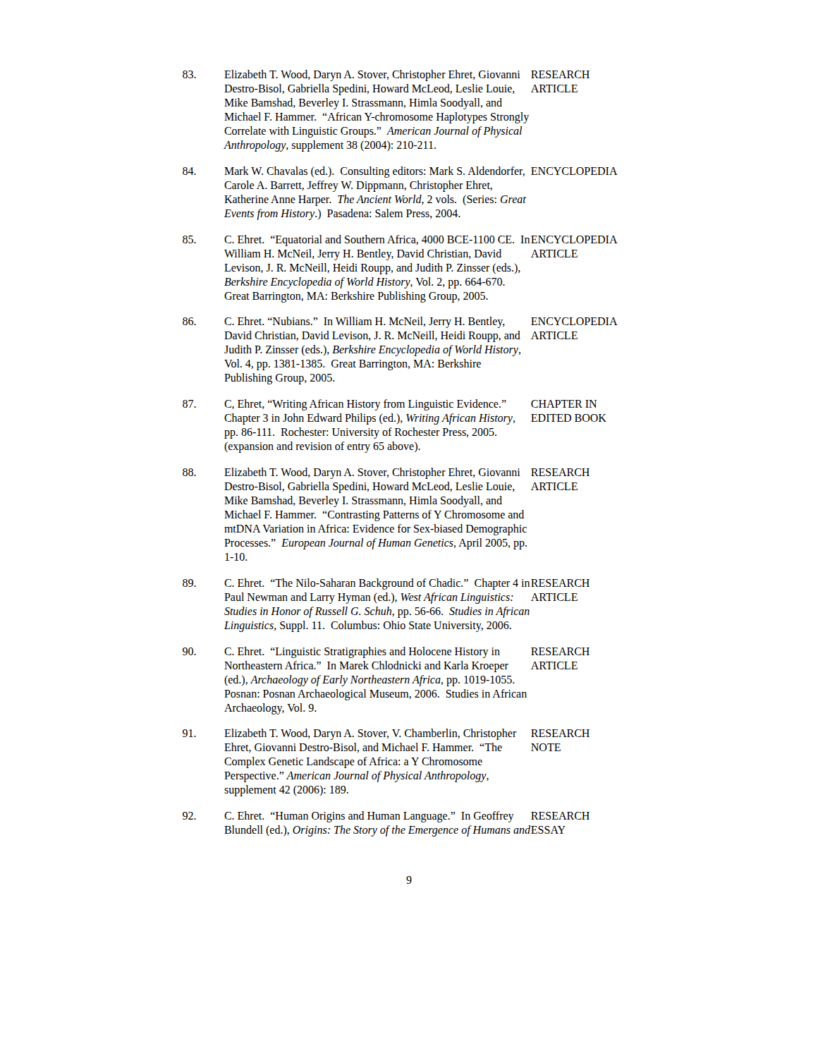| 83. | Elizabeth T. Wood, Daryn A. Stover, Christopher Ehret, Giovanni Destro-Bisol, Gabriella Spedini, Howard McLeod, Leslie Louie, Mike Bamshad, Beverley I. Strassmann, Himla Soodyall, and Michael F. Hammer. “African Y-chromosome Haplotypes Strongly Correlate with Linguistic Groups.” American Journal of Physical Anthropology , supplement 38 (2004): 210-211. | RESEARCH ARTICLE |
| 84. | Mark W. Chavalas (ed.). Consulting editors: Mark S. Aldendorfer, Carole A. Barrett, Jeffrey W. Dippmann, Christopher Ehret, Katherine Anne Harper. The Ancient World , 2 vols. (Series: Great Events from History .) Pasadena: Salem Press, 2004. | ENCYCLOPEDIA |
| 85. | C. Ehret. “Equatorial and Southern Africa, 4000 BCE-1100 CE. In William H. McNeil, Jerry H. Bentley, David Christian, David Levison, J. R. McNeill, Heidi Roupp, and Judith P. Zinsser (eds.), Berkshire Encyclopedia of World History , Vol. 2, pp. 664-670. Great Barrington, MA: Berkshire Publishing Group, 2005. | ENCYCLOPEDIA ARTICLE |
| 86. | C. Ehret. “Nubians.” In William H. McNeil, Jerry H. Bentley, David Christian, David Levison, J. R. McNeill, Heidi Roupp, and Judith P. Zinsser (eds.), Berkshire Encyclopedia of World History , Vol. 4, pp. 1381-1385. Great Barrington, MA: Berkshire Publishing Group, 2005. | ENCYCLOPEDIA ARTICLE |
| 87. | C, Ehret, “Writing African History from Linguistic Evidence.” Chapter 3 in John Edward Philips (ed.), Writing African History , pp. 86-111. Rochester: University of Rochester Press, 2005. (expansion and revision of entry 65 above). | CHAPTER IN EDITED BOOK |
| 88. | Elizabeth T. Wood, Daryn A. Stover, Christopher Ehret, Giovanni Destro-Bisol, Gabriella Spedini, Howard McLeod, Leslie Louie, Mike Bamshad, Beverley I. Strassmann, Himla Soodyall, and Michael F. Hammer. “Contrasting Patterns of Y Chromosome and mtDNA Variation in Africa: Evidence for Sex-biased Demographic Processes.” European Journal of Human Genetics , April 2005, pp. 1-10. | RESEARCH ARTICLE |
| 89. | C. Ehret. “The Nilo-Saharan Background of Chadic.” Chapter 4 in Paul Newman and Larry Hyman (ed.), West African Linguistics: Studies in Honor of Russell G. Schuh , pp. 56-66. Studies in African Linguistics, Suppl. 11. Columbus: Ohio State University, 2006. | RESEARCH ARTICLE |
| 90. | C. Ehret. “Linguistic Stratigraphies and Holocene History in Northeastern Africa.” In Marek Chlodnicki and Karla Kroeper (ed.), Archaeology of Early Northeastern Africa , pp. 1019-1055. Posnan: Posnan Archaeological Museum, 2006. Studies in African Archaeology, Vol. 9. | RESEARCH ARTICLE |
| 91. | Elizabeth T. Wood, Daryn A. Stover, V. Chamberlin, Christopher Ehret, Giovanni Destro-Bisol, and Michael F. Hammer. “The Complex Genetic Landscape of Africa: a Y Chromosome Perspective.” American Journal of Physical Anthropology , supplement 42 (2006): 189. | RESEARCH NOTE |
| 92. | C. Ehret. “Human Origins and Human Language.” In Geoffrey Blundell (ed.), Origins: The Story of the Emergence of Humans and | RESEARCH ESSAY |
9